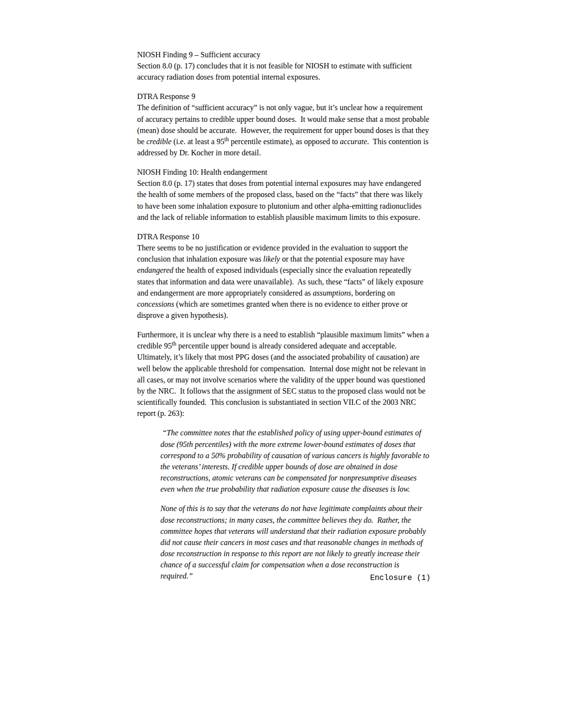NIOSH Finding 9 – Sufficient accuracy
Section 8.0 (p. 17) concludes that it is not feasible for NIOSH to estimate with sufficient accuracy radiation doses from potential internal exposures.
DTRA Response 9
The definition of “sufficient accuracy” is not only vague, but it’s unclear how a requirement of accuracy pertains to credible upper bound doses. It would make sense that a most probable (mean) dose should be accurate. However, the requirement for upper bound doses is that they be credible (i.e. at least a 95th percentile estimate), as opposed to accurate. This contention is addressed by Dr. Kocher in more detail.
NIOSH Finding 10: Health endangerment
Section 8.0 (p. 17) states that doses from potential internal exposures may have endangered the health of some members of the proposed class, based on the “facts” that there was likely to have been some inhalation exposure to plutonium and other alpha-emitting radionuclides and the lack of reliable information to establish plausible maximum limits to this exposure.
DTRA Response 10
There seems to be no justification or evidence provided in the evaluation to support the conclusion that inhalation exposure was likely or that the potential exposure may have endangered the health of exposed individuals (especially since the evaluation repeatedly states that information and data were unavailable). As such, these “facts” of likely exposure and endangerment are more appropriately considered as assumptions, bordering on concessions (which are sometimes granted when there is no evidence to either prove or disprove a given hypothesis).
Furthermore, it is unclear why there is a need to establish “plausible maximum limits” when a credible 95th percentile upper bound is already considered adequate and acceptable. Ultimately, it’s likely that most PPG doses (and the associated probability of causation) are well below the applicable threshold for compensation. Internal dose might not be relevant in all cases, or may not involve scenarios where the validity of the upper bound was questioned by the NRC. It follows that the assignment of SEC status to the proposed class would not be scientifically founded. This conclusion is substantiated in section VII.C of the 2003 NRC report (p. 263):
“The committee notes that the established policy of using upper-bound estimates of dose (95th percentiles) with the more extreme lower-bound estimates of doses that correspond to a 50% probability of causation of various cancers is highly favorable to the veterans’ interests. If credible upper bounds of dose are obtained in dose reconstructions, atomic veterans can be compensated for nonpresumptive diseases even when the true probability that radiation exposure cause the diseases is low.
None of this is to say that the veterans do not have legitimate complaints about their dose reconstructions; in many cases, the committee believes they do. Rather, the committee hopes that veterans will understand that their radiation exposure probably did not cause their cancers in most cases and that reasonable changes in methods of dose reconstruction in response to this report are not likely to greatly increase their chance of a successful claim for compensation when a dose reconstruction is required.”
Enclosure (1)